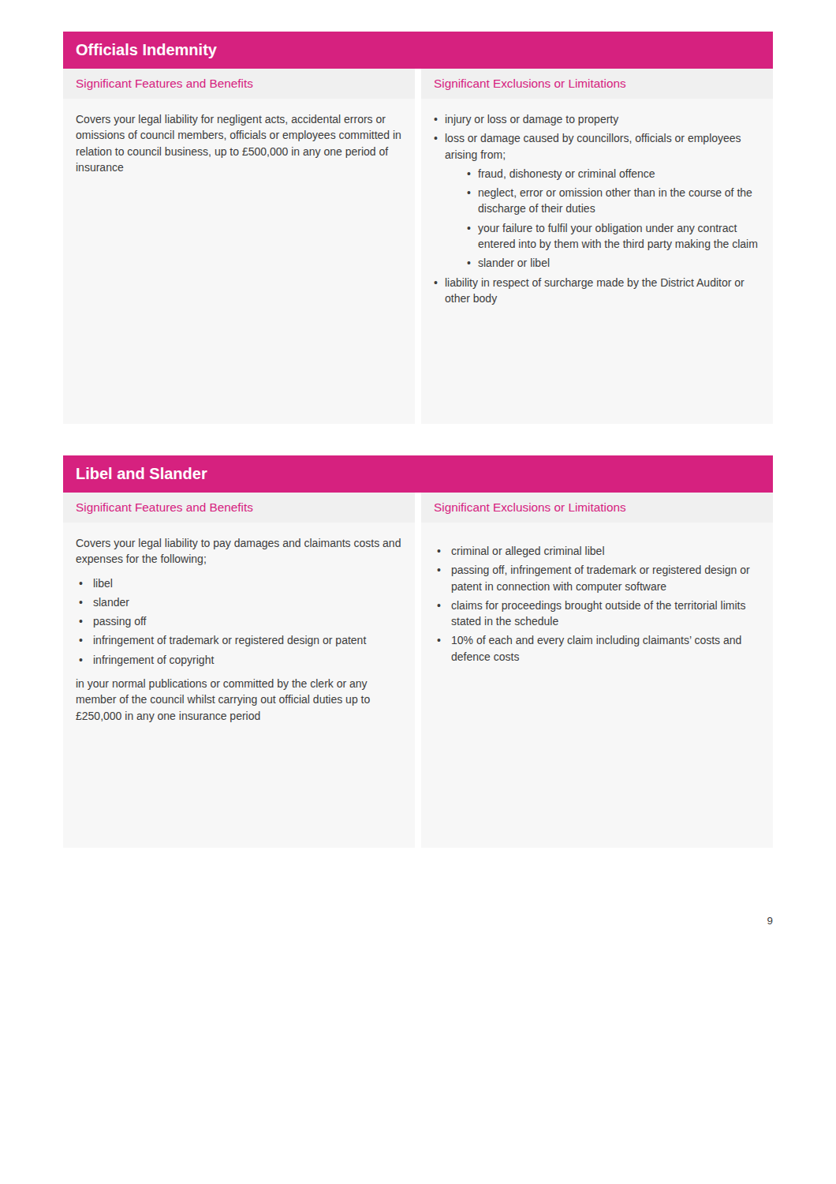Officials Indemnity
| Significant Features and Benefits | Significant Exclusions or Limitations |
| --- | --- |
| Covers your legal liability for negligent acts, accidental errors or omissions of council members, officials or employees committed in relation to council business, up to £500,000 in any one period of insurance | injury or loss or damage to property loss or damage caused by councillors, officials or employees arising from; fraud, dishonesty or criminal offence neglect, error or omission other than in the course of the discharge of their duties your failure to fulfil your obligation under any contract entered into by them with the third party making the claim slander or libel liability in respect of surcharge made by the District Auditor or other body |
Libel and Slander
| Significant Features and Benefits | Significant Exclusions or Limitations |
| --- | --- |
| Covers your legal liability to pay damages and claimants costs and expenses for the following; libel slander passing off infringement of trademark or registered design or patent infringement of copyright in your normal publications or committed by the clerk or any member of the council whilst carrying out official duties up to £250,000 in any one insurance period | criminal or alleged criminal libel passing off, infringement of trademark or registered design or patent in connection with computer software claims for proceedings brought outside of the territorial limits stated in the schedule 10% of each and every claim including claimants’ costs and defence costs |
9